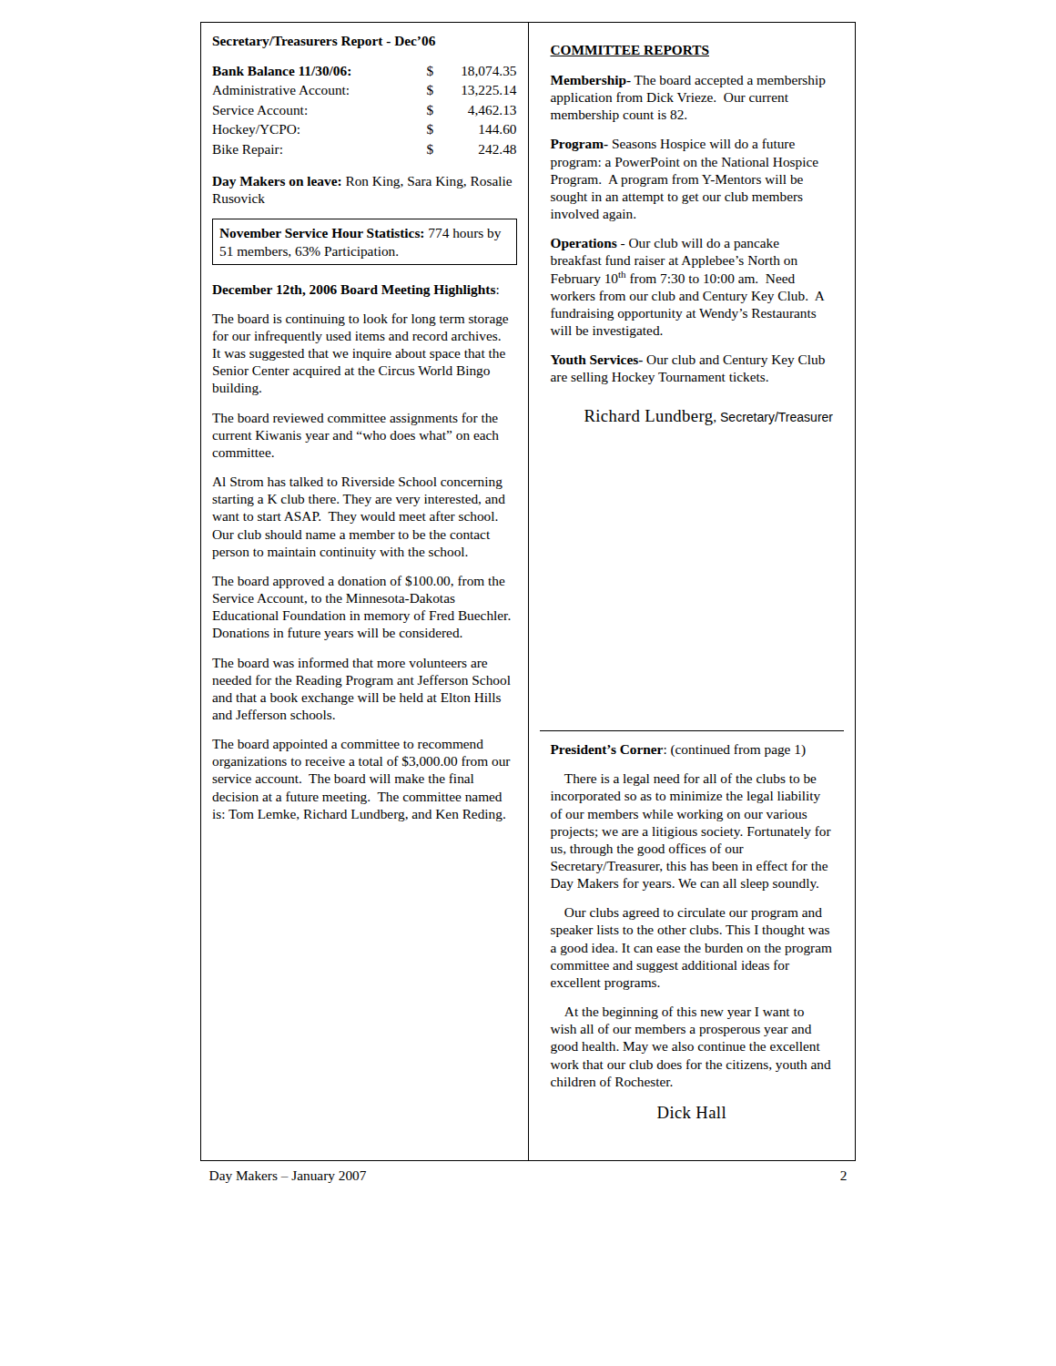| Secretary/Treasurers Report - Dec’06 / Bank Balance 11/30/06: / $ / 18,074.35 / / Administrative Account: / $ / 13,225.14 / / Service Account: / $ / 4,462.13 / / Hockey/YCPO: / $ / 144.60 / / Bike Repair: / $ / 242.48 / Day Makers on leave: Ron King, Sara King, Rosalie Rusovick November Service Hour Statistics: 774 hours by 51 members, 63% Participation. December 12th, 2006 Board Meeting Highlights : The board is continuing to look for long term storage for our infrequently used items and record archives. It was suggested that we inquire about space that the Senior Center acquired at the Circus World Bingo building. The board reviewed committee assignments for the current Kiwanis year and “who does what” on each committee. Al Strom has talked to Riverside School concerning starting a K club there. They are very interested, and want to start ASAP. They would meet after school. Our club should name a member to be the contact person to maintain continuity with the school. The board approved a donation of $100.00, from the Service Account, to the Minnesota-Dakotas Educational Foundation in memory of Fred Buechler. Donations in future years will be considered. The board was informed that more volunteers are needed for the Reading Program ant Jefferson School and that a book exchange will be held at Elton Hills and Jefferson schools. The board appointed a committee to recommend organizations to receive a total of $3,000.00 from our service account. The board will make the final decision at a future meeting. The committee named is: Tom Lemke, Richard Lundberg, and Ken Reding. | COMMITTEE REPORTS Membership- The board accepted a membership application from Dick Vrieze. Our current membership count is 82. Program- Seasons Hospice will do a future program: a PowerPoint on the National Hospice Program. A program from Y-Mentors will be sought in an attempt to get our club members involved again. Operations - Our club will do a pancake breakfast fund raiser at Applebee’s North on February 10 th from 7:30 to 10:00 am. Need workers from our club and Century Key Club. A fundraising opportunity at Wendy’s Restaurants will be investigated. Youth Services- Our club and Century Key Club are selling Hockey Tournament tickets. Richard Lundberg , Secretary/Treasurer President’s Corner : (continued from page 1) There is a legal need for all of the clubs to be incorporated so as to minimize the legal liability of our members while working on our various projects; we are a litigious society. Fortunately for us, through the good offices of our Secretary/Treasurer, this has been in effect for the Day Makers for years. We can all sleep soundly. Our clubs agreed to circulate our program and speaker lists to the other clubs. This I thought was a good idea. It can ease the burden on the program committee and suggest additional ideas for excellent programs. At the beginning of this new year I want to wish all of our members a prosperous year and good health. May we also continue the excellent work that our club does for the citizens, youth and children of Rochester. Dick Hall |
Day Makers – January 2007 2